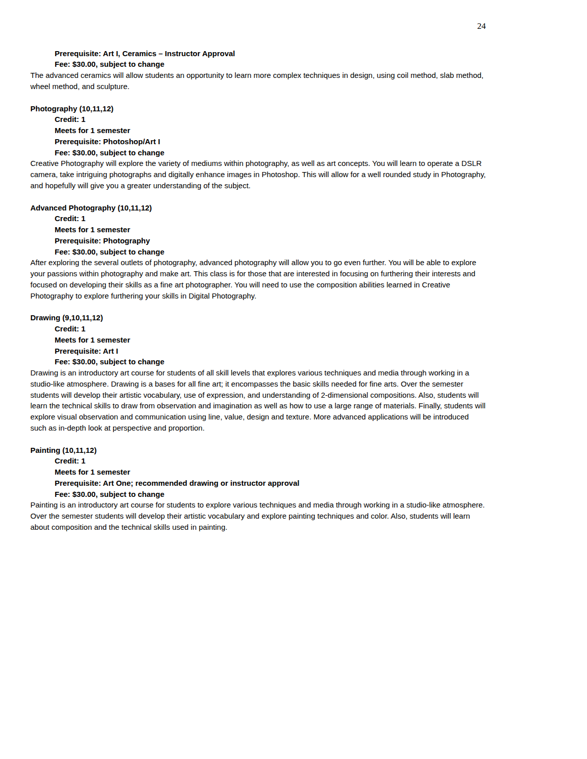24
Prerequisite: Art I, Ceramics – Instructor Approval
Fee: $30.00, subject to change
The advanced ceramics will allow students an opportunity to learn more complex techniques in design, using coil method, slab method, wheel method, and sculpture.
Photography (10,11,12)
Credit: 1
Meets for 1 semester
Prerequisite: Photoshop/Art I
Fee: $30.00, subject to change
Creative Photography will explore the variety of mediums within photography, as well as art concepts. You will learn to operate a DSLR camera, take intriguing photographs and digitally enhance images in Photoshop. This will allow for a well rounded study in Photography, and hopefully will give you a greater understanding of the subject.
Advanced Photography (10,11,12)
Credit: 1
Meets for 1 semester
Prerequisite: Photography
Fee: $30.00, subject to change
After exploring the several outlets of photography, advanced photography will allow you to go even further. You will be able to explore your passions within photography and make art. This class is for those that are interested in focusing on furthering their interests and focused on developing their skills as a fine art photographer. You will need to use the composition abilities learned in Creative Photography to explore furthering your skills in Digital Photography.
Drawing (9,10,11,12)
Credit: 1
Meets for 1 semester
Prerequisite: Art I
Fee: $30.00, subject to change
Drawing is an introductory art course for students of all skill levels that explores various techniques and media through working in a studio-like atmosphere. Drawing is a bases for all fine art; it encompasses the basic skills needed for fine arts. Over the semester students will develop their artistic vocabulary, use of expression, and understanding of 2-dimensional compositions. Also, students will learn the technical skills to draw from observation and imagination as well as how to use a large range of materials. Finally, students will explore visual observation and communication using line, value, design and texture. More advanced applications will be introduced such as in-depth look at perspective and proportion.
Painting (10,11,12)
Credit: 1
Meets for 1 semester
Prerequisite: Art One; recommended drawing or instructor approval
Fee: $30.00, subject to change
Painting is an introductory art course for students to explore various techniques and media through working in a studio-like atmosphere. Over the semester students will develop their artistic vocabulary and explore painting techniques and color. Also, students will learn about composition and the technical skills used in painting.